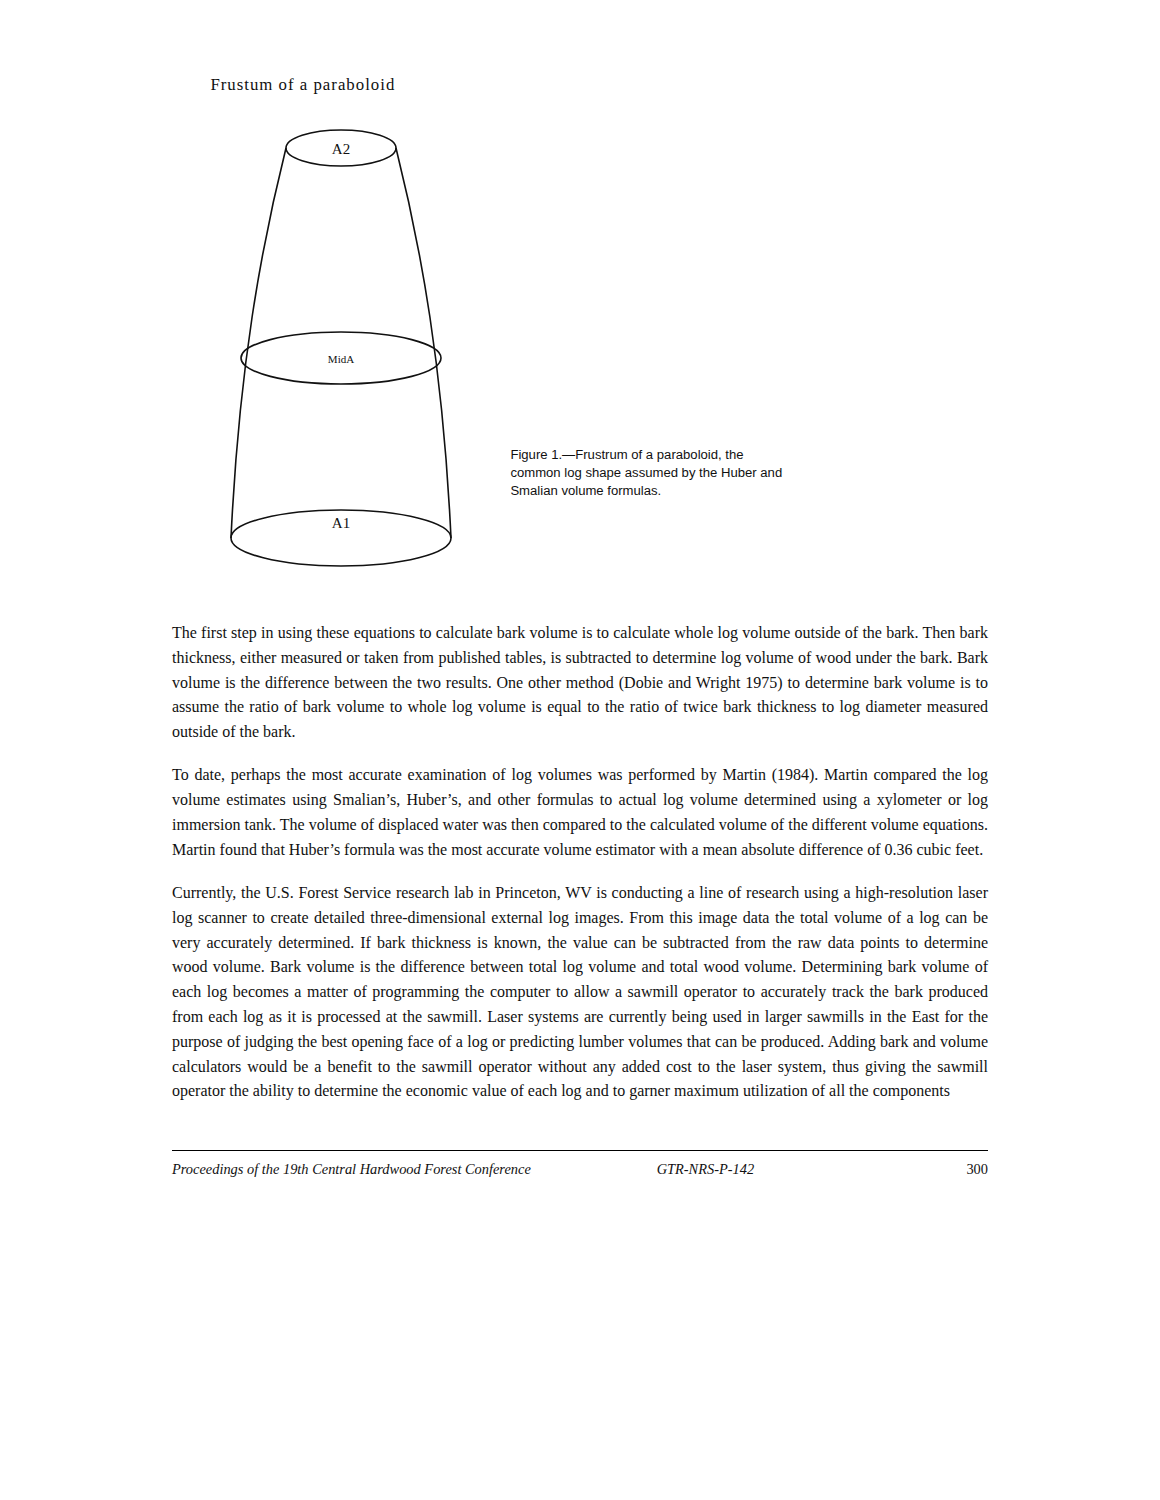Frustum of a paraboloid
A2 MidA A1
Figure 1.—Frustrum of a paraboloid, the common log shape assumed by the Huber and Smalian volume formulas.
The first step in using these equations to calculate bark volume is to calculate whole log volume outside of the bark. Then bark thickness, either measured or taken from published tables, is subtracted to determine log volume of wood under the bark. Bark volume is the difference between the two results. One other method (Dobie and Wright 1975) to determine bark volume is to assume the ratio of bark volume to whole log volume is equal to the ratio of twice bark thickness to log diameter measured outside of the bark.
To date, perhaps the most accurate examination of log volumes was performed by Martin (1984). Martin compared the log volume estimates using Smalian’s, Huber’s, and other formulas to actual log volume determined using a xylometer or log immersion tank. The volume of displaced water was then compared to the calculated volume of the different volume equations. Martin found that Huber’s formula was the most accurate volume estimator with a mean absolute difference of 0.36 cubic feet.
Currently, the U.S. Forest Service research lab in Princeton, WV is conducting a line of research using a high-resolution laser log scanner to create detailed three-dimensional external log images. From this image data the total volume of a log can be very accurately determined. If bark thickness is known, the value can be subtracted from the raw data points to determine wood volume. Bark volume is the difference between total log volume and total wood volume. Determining bark volume of each log becomes a matter of programming the computer to allow a sawmill operator to accurately track the bark produced from each log as it is processed at the sawmill. Laser systems are currently being used in larger sawmills in the East for the purpose of judging the best opening face of a log or predicting lumber volumes that can be produced. Adding bark and volume calculators would be a benefit to the sawmill operator without any added cost to the laser system, thus giving the sawmill operator the ability to determine the economic value of each log and to garner maximum utilization of all the components
Proceedings of the 19th Central Hardwood Forest Conference GTR-NRS-P-142 300